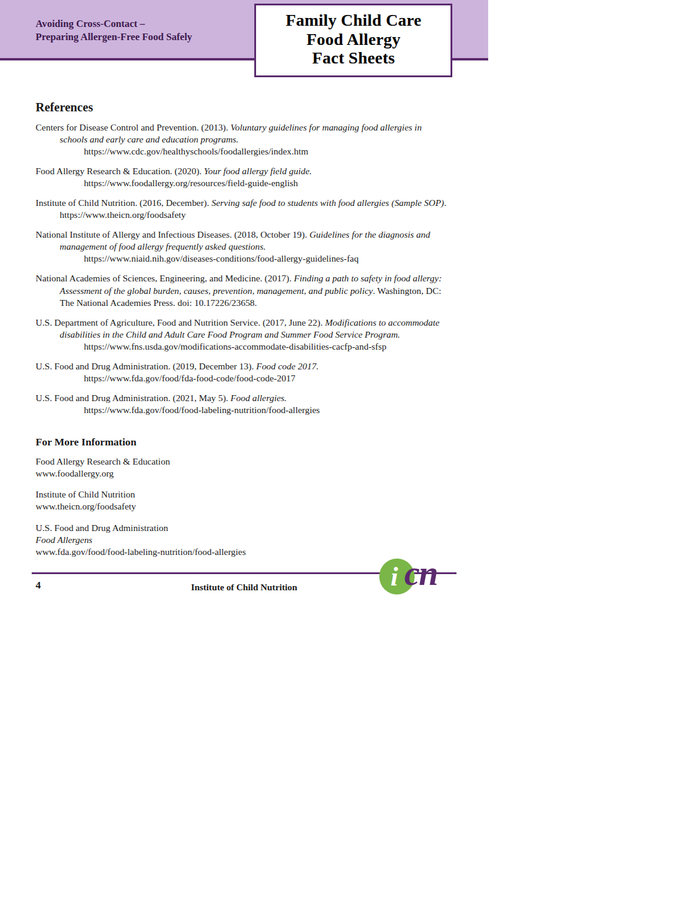Avoiding Cross-Contact –
Preparing Allergen-Free Food Safely
Family Child Care
Food Allergy
Fact Sheets
References
Centers for Disease Control and Prevention. (2013). Voluntary guidelines for managing food allergies in schools and early care and education programs. https://www.cdc.gov/healthyschools/foodallergies/index.htm
Food Allergy Research & Education. (2020). Your food allergy field guide. https://www.foodallergy.org/resources/field-guide-english
Institute of Child Nutrition. (2016, December). Serving safe food to students with food allergies (Sample SOP). https://www.theicn.org/foodsafety
National Institute of Allergy and Infectious Diseases. (2018, October 19). Guidelines for the diagnosis and management of food allergy frequently asked questions. https://www.niaid.nih.gov/diseases-conditions/food-allergy-guidelines-faq
National Academies of Sciences, Engineering, and Medicine. (2017). Finding a path to safety in food allergy: Assessment of the global burden, causes, prevention, management, and public policy. Washington, DC: The National Academies Press. doi: 10.17226/23658.
U.S. Department of Agriculture, Food and Nutrition Service. (2017, June 22). Modifications to accommodate disabilities in the Child and Adult Care Food Program and Summer Food Service Program. https://www.fns.usda.gov/modifications-accommodate-disabilities-cacfp-and-sfsp
U.S. Food and Drug Administration. (2019, December 13). Food code 2017. https://www.fda.gov/food/fda-food-code/food-code-2017
U.S. Food and Drug Administration. (2021, May 5). Food allergies. https://www.fda.gov/food/food-labeling-nutrition/food-allergies
For More Information
Food Allergy Research & Education
www.foodallergy.org
Institute of Child Nutrition
www.theicn.org/foodsafety
U.S. Food and Drug Administration
Food Allergens
www.fda.gov/food/food-labeling-nutrition/food-allergies
4
Institute of Child Nutrition
i
cn